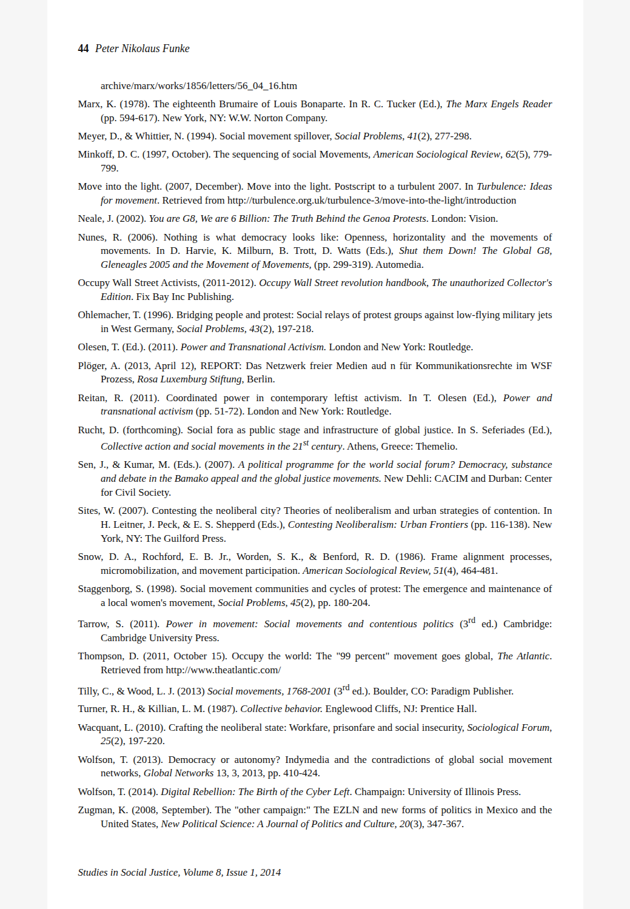44 Peter Nikolaus Funke
archive/marx/works/1856/letters/56_04_16.htm
Marx, K. (1978). The eighteenth Brumaire of Louis Bonaparte. In R. C. Tucker (Ed.), The Marx Engels Reader (pp. 594-617). New York, NY: W.W. Norton Company.
Meyer, D., & Whittier, N. (1994). Social movement spillover, Social Problems, 41(2), 277-298.
Minkoff, D. C. (1997, October). The sequencing of social Movements, American Sociological Review, 62(5), 779-799.
Move into the light. (2007, December). Move into the light. Postscript to a turbulent 2007. In Turbulence: Ideas for movement. Retrieved from http://turbulence.org.uk/turbulence-3/move-into-the-light/introduction
Neale, J. (2002). You are G8, We are 6 Billion: The Truth Behind the Genoa Protests. London: Vision.
Nunes, R. (2006). Nothing is what democracy looks like: Openness, horizontality and the movements of movements. In D. Harvie, K. Milburn, B. Trott, D. Watts (Eds.), Shut them Down! The Global G8, Gleneagles 2005 and the Movement of Movements, (pp. 299-319). Automedia.
Occupy Wall Street Activists, (2011-2012). Occupy Wall Street revolution handbook, The unauthorized Collector's Edition. Fix Bay Inc Publishing.
Ohlemacher, T. (1996). Bridging people and protest: Social relays of protest groups against low-flying military jets in West Germany, Social Problems, 43(2), 197-218.
Olesen, T. (Ed.). (2011). Power and Transnational Activism. London and New York: Routledge.
Plöger, A. (2013, April 12), REPORT: Das Netzwerk freier Medien aud n für Kommunikationsrechte im WSF Prozess, Rosa Luxemburg Stiftung, Berlin.
Reitan, R. (2011). Coordinated power in contemporary leftist activism. In T. Olesen (Ed.), Power and transnational activism (pp. 51-72). London and New York: Routledge.
Rucht, D. (forthcoming). Social fora as public stage and infrastructure of global justice. In S. Seferiades (Ed.), Collective action and social movements in the 21st century. Athens, Greece: Themelio.
Sen, J., & Kumar, M. (Eds.). (2007). A political programme for the world social forum? Democracy, substance and debate in the Bamako appeal and the global justice movements. New Dehli: CACIM and Durban: Center for Civil Society.
Sites, W. (2007). Contesting the neoliberal city? Theories of neoliberalism and urban strategies of contention. In H. Leitner, J. Peck, & E. S. Shepperd (Eds.), Contesting Neoliberalism: Urban Frontiers (pp. 116-138). New York, NY: The Guilford Press.
Snow, D. A., Rochford, E. B. Jr., Worden, S. K., & Benford, R. D. (1986). Frame alignment processes, micromobilization, and movement participation. American Sociological Review, 51(4), 464-481.
Staggenborg, S. (1998). Social movement communities and cycles of protest: The emergence and maintenance of a local women's movement, Social Problems, 45(2), pp. 180-204.
Tarrow, S. (2011). Power in movement: Social movements and contentious politics (3rd ed.) Cambridge: Cambridge University Press.
Thompson, D. (2011, October 15). Occupy the world: The "99 percent" movement goes global, The Atlantic. Retrieved from http://www.theatlantic.com/
Tilly, C., & Wood, L. J. (2013) Social movements, 1768-2001 (3rd ed.). Boulder, CO: Paradigm Publisher.
Turner, R. H., & Killian, L. M. (1987). Collective behavior. Englewood Cliffs, NJ: Prentice Hall.
Wacquant, L. (2010). Crafting the neoliberal state: Workfare, prisonfare and social insecurity, Sociological Forum, 25(2), 197-220.
Wolfson, T. (2013). Democracy or autonomy? Indymedia and the contradictions of global social movement networks, Global Networks 13, 3, 2013, pp. 410-424.
Wolfson, T. (2014). Digital Rebellion: The Birth of the Cyber Left. Champaign: University of Illinois Press.
Zugman, K. (2008, September). The "other campaign:" The EZLN and new forms of politics in Mexico and the United States, New Political Science: A Journal of Politics and Culture, 20(3), 347-367.
Studies in Social Justice, Volume 8, Issue 1, 2014